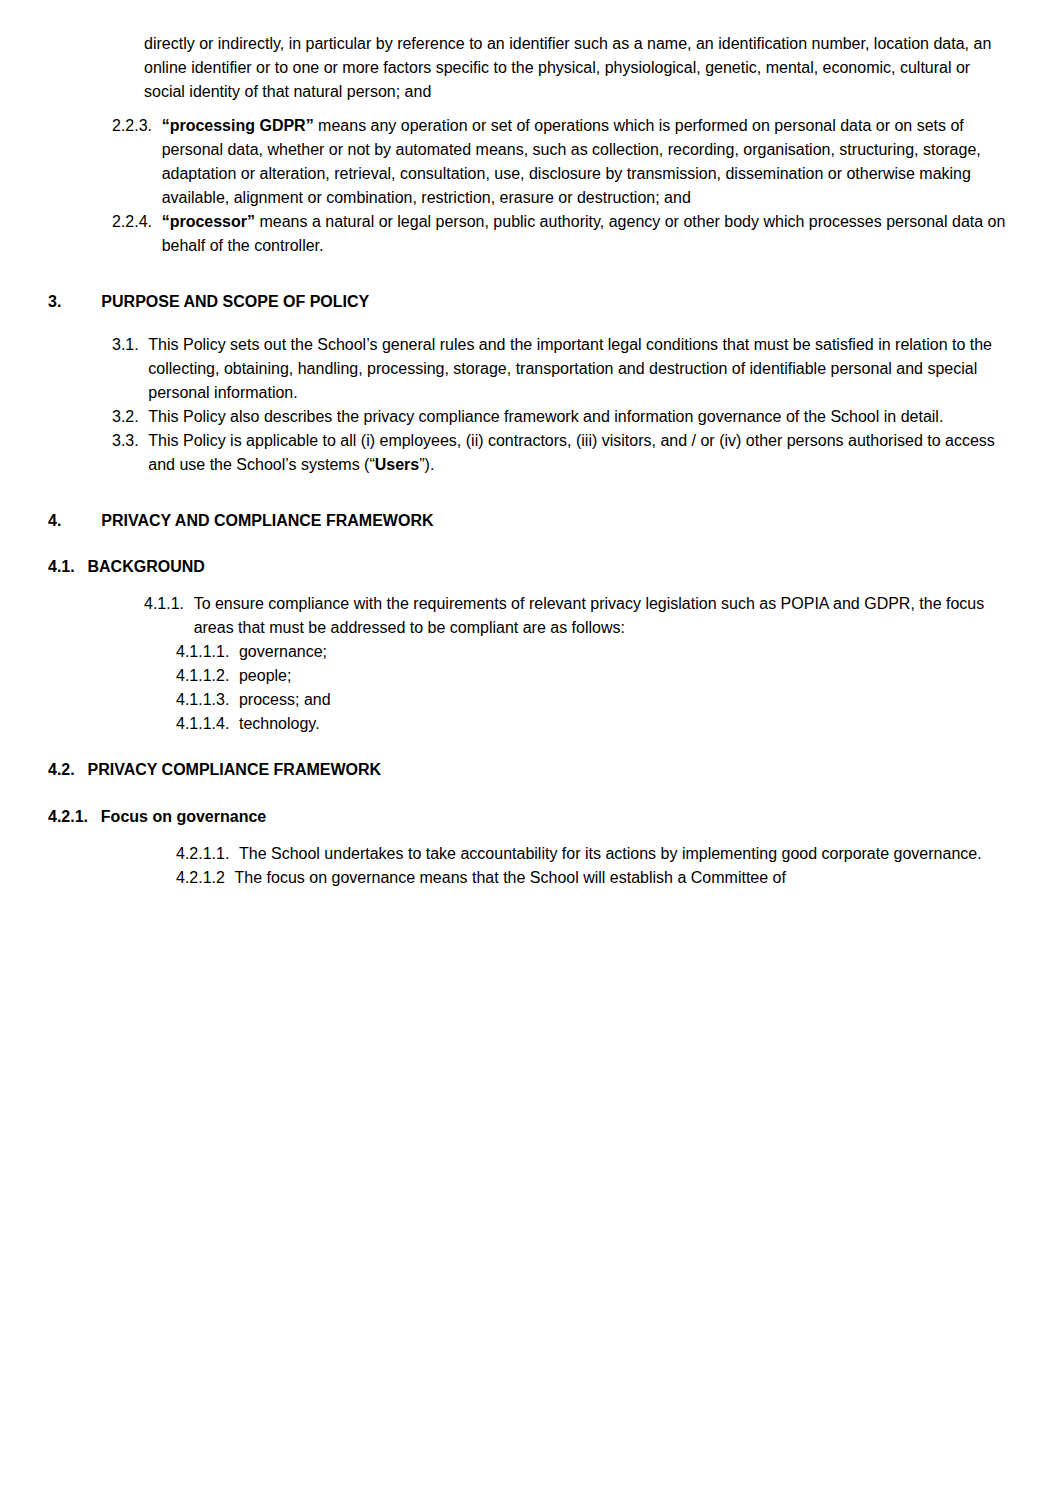directly or indirectly, in particular by reference to an identifier such as a name, an identification number, location data, an online identifier or to one or more factors specific to the physical, physiological, genetic, mental, economic, cultural or social identity of that natural person; and
2.2.3. “processing GDPR” means any operation or set of operations which is performed on personal data or on sets of personal data, whether or not by automated means, such as collection, recording, organisation, structuring, storage, adaptation or alteration, retrieval, consultation, use, disclosure by transmission, dissemination or otherwise making available, alignment or combination, restriction, erasure or destruction; and
2.2.4. “processor” means a natural or legal person, public authority, agency or other body which processes personal data on behalf of the controller.
3. PURPOSE AND SCOPE OF POLICY
3.1. This Policy sets out the School’s general rules and the important legal conditions that must be satisfied in relation to the collecting, obtaining, handling, processing, storage, transportation and destruction of identifiable personal and special personal information.
3.2. This Policy also describes the privacy compliance framework and information governance of the School in detail.
3.3. This Policy is applicable to all (i) employees, (ii) contractors, (iii) visitors, and / or (iv) other persons authorised to access and use the School’s systems (“Users”).
4. PRIVACY AND COMPLIANCE FRAMEWORK
4.1. BACKGROUND
4.1.1. To ensure compliance with the requirements of relevant privacy legislation such as POPIA and GDPR, the focus areas that must be addressed to be compliant are as follows:
4.1.1.1. governance;
4.1.1.2. people;
4.1.1.3. process; and
4.1.1.4. technology.
4.2. PRIVACY COMPLIANCE FRAMEWORK
4.2.1. Focus on governance
4.2.1.1. The School undertakes to take accountability for its actions by implementing good corporate governance.
4.2.1.2 The focus on governance means that the School will establish a Committee of